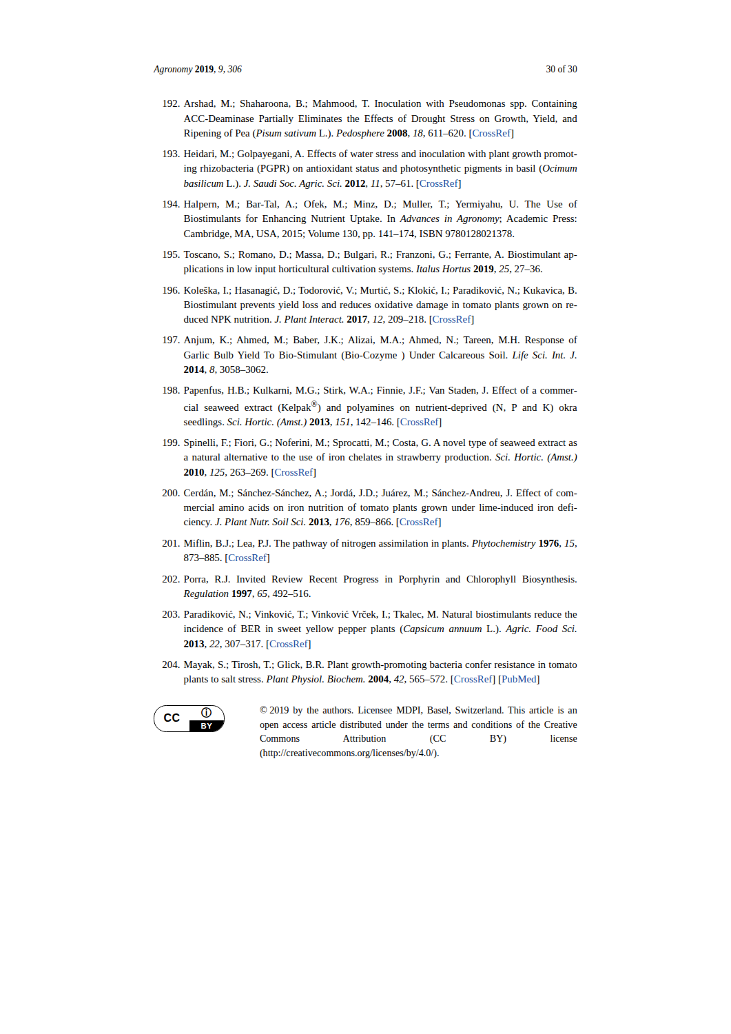Agronomy 2019, 9, 306
30 of 30
192. Arshad, M.; Shaharoona, B.; Mahmood, T. Inoculation with Pseudomonas spp. Containing ACC-Deaminase Partially Eliminates the Effects of Drought Stress on Growth, Yield, and Ripening of Pea (Pisum sativum L.). Pedosphere 2008, 18, 611–620. [CrossRef]
193. Heidari, M.; Golpayegani, A. Effects of water stress and inoculation with plant growth promoting rhizobacteria (PGPR) on antioxidant status and photosynthetic pigments in basil (Ocimum basilicum L.). J. Saudi Soc. Agric. Sci. 2012, 11, 57–61. [CrossRef]
194. Halpern, M.; Bar-Tal, A.; Ofek, M.; Minz, D.; Muller, T.; Yermiyahu, U. The Use of Biostimulants for Enhancing Nutrient Uptake. In Advances in Agronomy; Academic Press: Cambridge, MA, USA, 2015; Volume 130, pp. 141–174, ISBN 9780128021378.
195. Toscano, S.; Romano, D.; Massa, D.; Bulgari, R.; Franzoni, G.; Ferrante, A. Biostimulant applications in low input horticultural cultivation systems. Italus Hortus 2019, 25, 27–36.
196. Koleška, I.; Hasanagić, D.; Todorović, V.; Murtić, S.; Klokić, I.; Paradiković, N.; Kukavica, B. Biostimulant prevents yield loss and reduces oxidative damage in tomato plants grown on reduced NPK nutrition. J. Plant Interact. 2017, 12, 209–218. [CrossRef]
197. Anjum, K.; Ahmed, M.; Baber, J.K.; Alizai, M.A.; Ahmed, N.; Tareen, M.H. Response of Garlic Bulb Yield To Bio-Stimulant (Bio-Cozyme ) Under Calcareous Soil. Life Sci. Int. J. 2014, 8, 3058–3062.
198. Papenfus, H.B.; Kulkarni, M.G.; Stirk, W.A.; Finnie, J.F.; Van Staden, J. Effect of a commercial seaweed extract (Kelpak®) and polyamines on nutrient-deprived (N, P and K) okra seedlings. Sci. Hortic. (Amst.) 2013, 151, 142–146. [CrossRef]
199. Spinelli, F.; Fiori, G.; Noferini, M.; Sprocatti, M.; Costa, G. A novel type of seaweed extract as a natural alternative to the use of iron chelates in strawberry production. Sci. Hortic. (Amst.) 2010, 125, 263–269. [CrossRef]
200. Cerdán, M.; Sánchez-Sánchez, A.; Jordá, J.D.; Juárez, M.; Sánchez-Andreu, J. Effect of commercial amino acids on iron nutrition of tomato plants grown under lime-induced iron deficiency. J. Plant Nutr. Soil Sci. 2013, 176, 859–866. [CrossRef]
201. Miflin, B.J.; Lea, P.J. The pathway of nitrogen assimilation in plants. Phytochemistry 1976, 15, 873–885. [CrossRef]
202. Porra, R.J. Invited Review Recent Progress in Porphyrin and Chlorophyll Biosynthesis. Regulation 1997, 65, 492–516.
203. Paradiković, N.; Vinković, T.; Vinković Vrček, I.; Tkalec, M. Natural biostimulants reduce the incidence of BER in sweet yellow pepper plants (Capsicum annuum L.). Agric. Food Sci. 2013, 22, 307–317. [CrossRef]
204. Mayak, S.; Tirosh, T.; Glick, B.R. Plant growth-promoting bacteria confer resistance in tomato plants to salt stress. Plant Physiol. Biochem. 2004, 42, 565–572. [CrossRef] [PubMed]
CC
ⓘ
BY
©2019 by the authors. Licensee MDPI, Basel, Switzerland. This article is an open access article distributed under the terms and conditions of the Creative Commons Attribution (CC BY) license (http://creativecommons.org/licenses/by/4.0/).